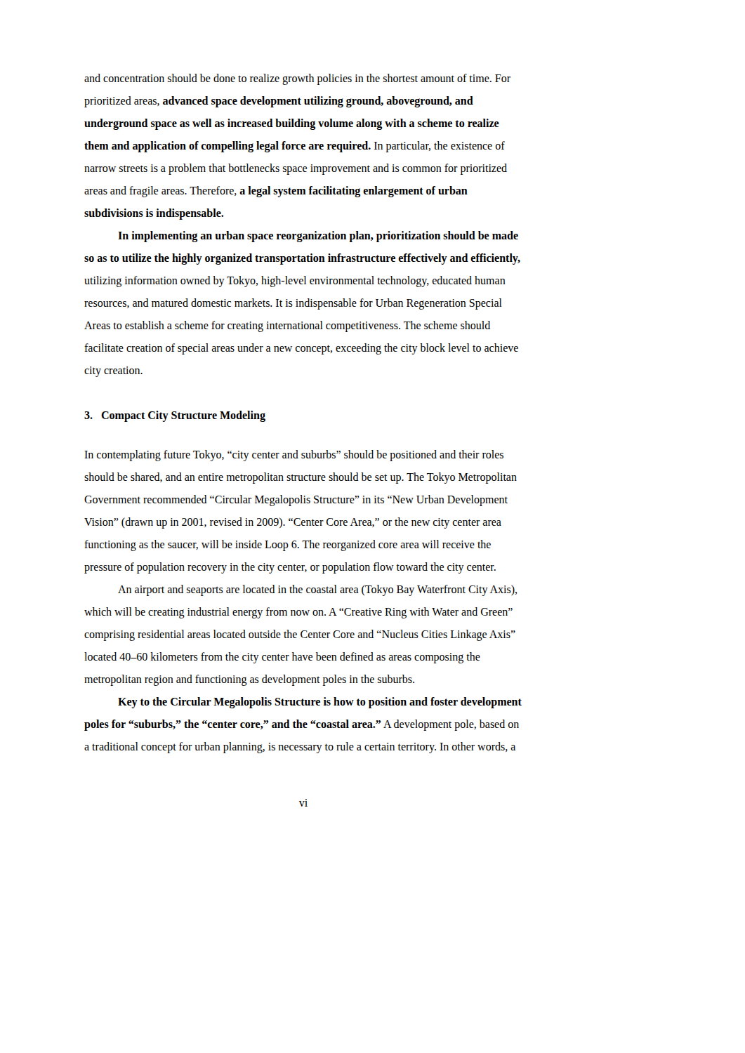and concentration should be done to realize growth policies in the shortest amount of time. For prioritized areas, advanced space development utilizing ground, aboveground, and underground space as well as increased building volume along with a scheme to realize them and application of compelling legal force are required. In particular, the existence of narrow streets is a problem that bottlenecks space improvement and is common for prioritized areas and fragile areas. Therefore, a legal system facilitating enlargement of urban subdivisions is indispensable.
In implementing an urban space reorganization plan, prioritization should be made so as to utilize the highly organized transportation infrastructure effectively and efficiently, utilizing information owned by Tokyo, high-level environmental technology, educated human resources, and matured domestic markets. It is indispensable for Urban Regeneration Special Areas to establish a scheme for creating international competitiveness. The scheme should facilitate creation of special areas under a new concept, exceeding the city block level to achieve city creation.
3. Compact City Structure Modeling
In contemplating future Tokyo, “city center and suburbs” should be positioned and their roles should be shared, and an entire metropolitan structure should be set up. The Tokyo Metropolitan Government recommended “Circular Megalopolis Structure” in its “New Urban Development Vision” (drawn up in 2001, revised in 2009). “Center Core Area,” or the new city center area functioning as the saucer, will be inside Loop 6. The reorganized core area will receive the pressure of population recovery in the city center, or population flow toward the city center.
An airport and seaports are located in the coastal area (Tokyo Bay Waterfront City Axis), which will be creating industrial energy from now on. A “Creative Ring with Water and Green” comprising residential areas located outside the Center Core and “Nucleus Cities Linkage Axis” located 40–60 kilometers from the city center have been defined as areas composing the metropolitan region and functioning as development poles in the suburbs.
Key to the Circular Megalopolis Structure is how to position and foster development poles for “suburbs,” the “center core,” and the “coastal area.” A development pole, based on a traditional concept for urban planning, is necessary to rule a certain territory. In other words, a
vi